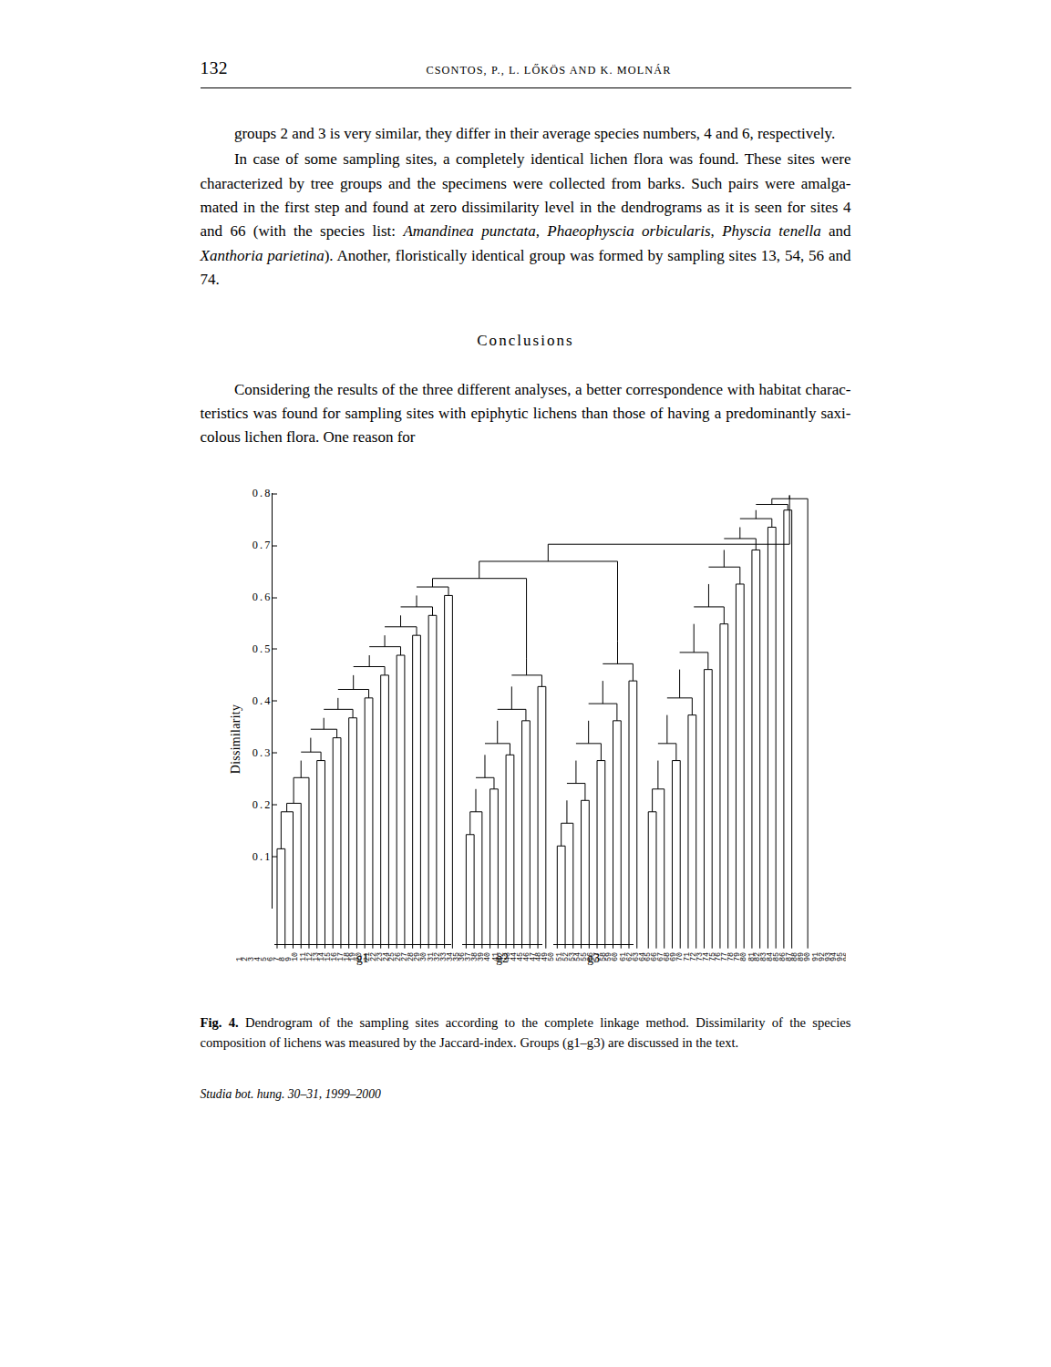132
Csontos, P., L. Lőkös and K. Molnár
groups 2 and 3 is very similar, they differ in their average species numbers, 4 and 6, respectively.
In case of some sampling sites, a completely identical lichen flora was found. These sites were characterized by tree groups and the specimens were collected from barks. Such pairs were amalgamated in the first step and found at zero dissimilarity level in the dendrograms as it is seen for sites 4 and 66 (with the species list: Amandinea punctata, Phaeophyscia orbicularis, Physcia tenella and Xanthoria parietina). Another, floristically identical group was formed by sampling sites 13, 54, 56 and 74.
Conclusions
Considering the results of the three different analyses, a better correspondence with habitat characteristics was found for sampling sites with epiphytic lichens than those of having a predominantly saxicolous lichen flora. One reason for
Dissimilarity
0.8
0.7
0.6
0.5
0.4
0.3
0.2
0.1
12345678910 11121314151617181920 21222324252627282930 31323334353637383940 41424344454647484950 51525354555657585960 61626364656667686970 71727374757677787980 81828384858687888990 9192939495969798
g1
g2
g3
Fig. 4. Dendrogram of the sampling sites according to the complete linkage method. Dissimilarity of the species composition of lichens was measured by the Jaccard-index. Groups (g1–g3) are discussed in the text.
Studia bot. hung. 30–31, 1999–2000